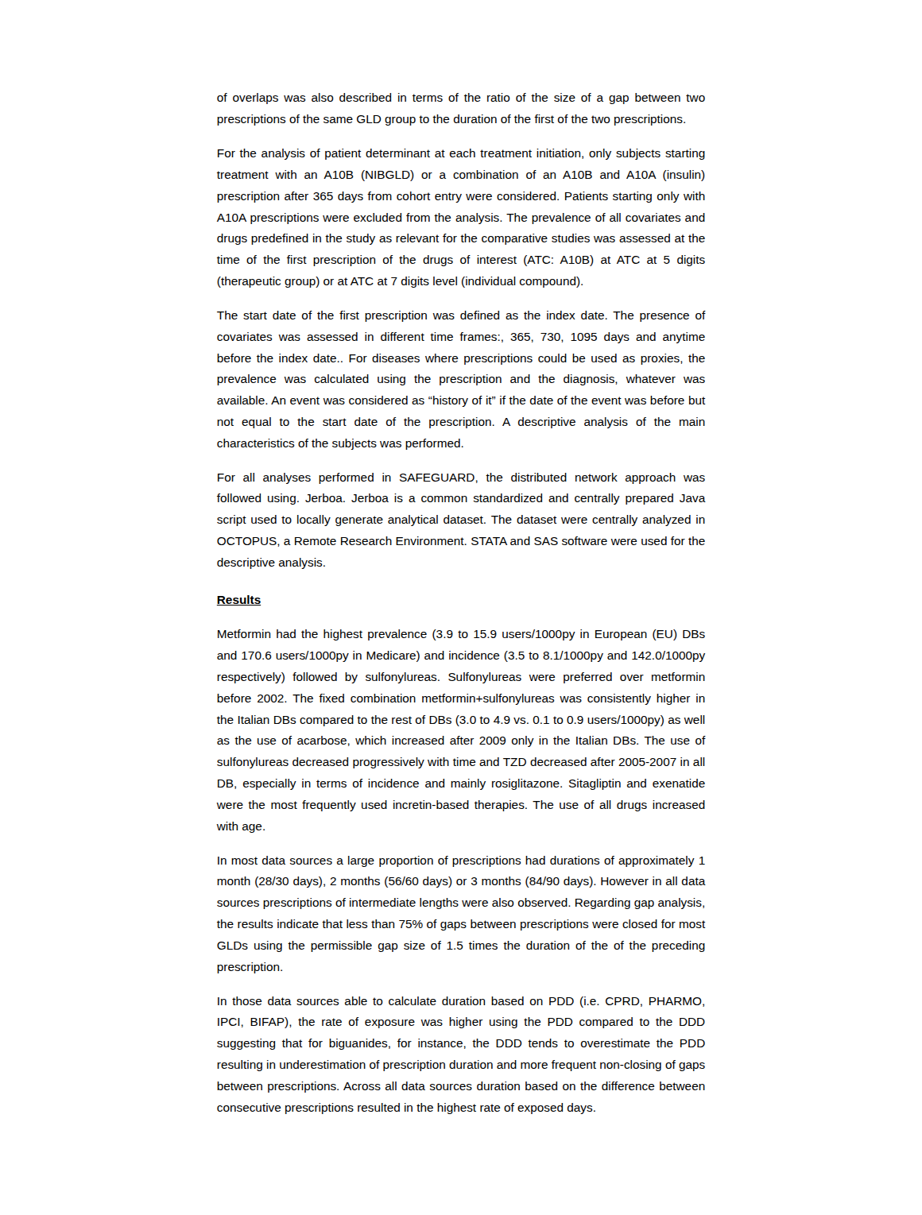of overlaps was also described in terms of the ratio of the size of a gap between two prescriptions of the same GLD group to the duration of the first of the two prescriptions.
For the analysis of patient determinant at each treatment initiation, only subjects starting treatment with an A10B (NIBGLD) or a combination of an A10B and A10A (insulin) prescription after 365 days from cohort entry were considered. Patients starting only with A10A prescriptions were excluded from the analysis. The prevalence of all covariates and drugs predefined in the study as relevant for the comparative studies was assessed at the time of the first prescription of the drugs of interest (ATC: A10B) at ATC at 5 digits (therapeutic group) or at ATC at 7 digits level (individual compound).
The start date of the first prescription was defined as the index date. The presence of covariates was assessed in different time frames:, 365, 730, 1095 days and anytime before the index date.. For diseases where prescriptions could be used as proxies, the prevalence was calculated using the prescription and the diagnosis, whatever was available. An event was considered as “history of it” if the date of the event was before but not equal to the start date of the prescription. A descriptive analysis of the main characteristics of the subjects was performed.
For all analyses performed in SAFEGUARD, the distributed network approach was followed using. Jerboa. Jerboa is a common standardized and centrally prepared Java script used to locally generate analytical dataset. The dataset were centrally analyzed in OCTOPUS, a Remote Research Environment. STATA and SAS software were used for the descriptive analysis.
Results
Metformin had the highest prevalence (3.9 to 15.9 users/1000py in European (EU) DBs and 170.6 users/1000py in Medicare) and incidence (3.5 to 8.1/1000py and 142.0/1000py respectively) followed by sulfonylureas. Sulfonylureas were preferred over metformin before 2002. The fixed combination metformin+sulfonylureas was consistently higher in the Italian DBs compared to the rest of DBs (3.0 to 4.9 vs. 0.1 to 0.9 users/1000py) as well as the use of acarbose, which increased after 2009 only in the Italian DBs. The use of sulfonylureas decreased progressively with time and TZD decreased after 2005-2007 in all DB, especially in terms of incidence and mainly rosiglitazone. Sitagliptin and exenatide were the most frequently used incretin-based therapies. The use of all drugs increased with age.
In most data sources a large proportion of prescriptions had durations of approximately 1 month (28/30 days), 2 months (56/60 days) or 3 months (84/90 days). However in all data sources prescriptions of intermediate lengths were also observed. Regarding gap analysis, the results indicate that less than 75% of gaps between prescriptions were closed for most GLDs using the permissible gap size of 1.5 times the duration of the of the preceding prescription.
In those data sources able to calculate duration based on PDD (i.e. CPRD, PHARMO, IPCI, BIFAP), the rate of exposure was higher using the PDD compared to the DDD suggesting that for biguanides, for instance, the DDD tends to overestimate the PDD resulting in underestimation of prescription duration and more frequent non-closing of gaps between prescriptions. Across all data sources duration based on the difference between consecutive prescriptions resulted in the highest rate of exposed days.